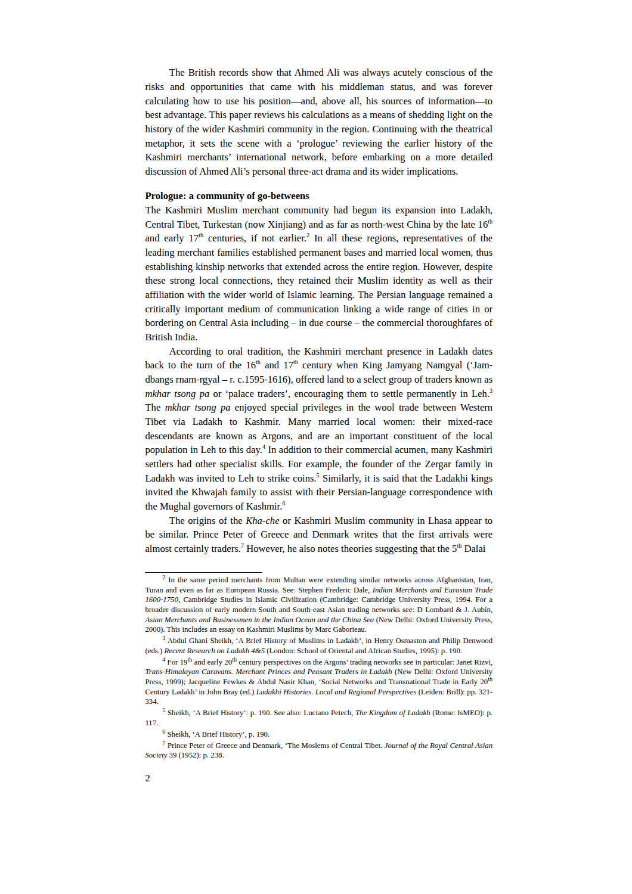The British records show that Ahmed Ali was always acutely conscious of the risks and opportunities that came with his middleman status, and was forever calculating how to use his position—and, above all, his sources of information—to best advantage. This paper reviews his calculations as a means of shedding light on the history of the wider Kashmiri community in the region. Continuing with the theatrical metaphor, it sets the scene with a ‘prologue’ reviewing the earlier history of the Kashmiri merchants’ international network, before embarking on a more detailed discussion of Ahmed Ali’s personal three-act drama and its wider implications.
Prologue: a community of go-betweens
The Kashmiri Muslim merchant community had begun its expansion into Ladakh, Central Tibet, Turkestan (now Xinjiang) and as far as north-west China by the late 16th and early 17th centuries, if not earlier.2 In all these regions, representatives of the leading merchant families established permanent bases and married local women, thus establishing kinship networks that extended across the entire region. However, despite these strong local connections, they retained their Muslim identity as well as their affiliation with the wider world of Islamic learning. The Persian language remained a critically important medium of communication linking a wide range of cities in or bordering on Central Asia including – in due course – the commercial thoroughfares of British India.
According to oral tradition, the Kashmiri merchant presence in Ladakh dates back to the turn of the 16th and 17th century when King Jamyang Namgyal (‘Jam-dbangs rnam-rgyal – r. c.1595-1616), offered land to a select group of traders known as mkhar tsong pa or ‘palace traders’, encouraging them to settle permanently in Leh.3 The mkhar tsong pa enjoyed special privileges in the wool trade between Western Tibet via Ladakh to Kashmir. Many married local women: their mixed-race descendants are known as Argons, and are an important constituent of the local population in Leh to this day.4 In addition to their commercial acumen, many Kashmiri settlers had other specialist skills. For example, the founder of the Zergar family in Ladakh was invited to Leh to strike coins.5 Similarly, it is said that the Ladakhi kings invited the Khwajah family to assist with their Persian-language correspondence with the Mughal governors of Kashmir.6
The origins of the Kha-che or Kashmiri Muslim community in Lhasa appear to be similar. Prince Peter of Greece and Denmark writes that the first arrivals were almost certainly traders.7 However, he also notes theories suggesting that the 5th Dalai
2 In the same period merchants from Multan were extending similar networks across Afghanistan, Iran, Turan and even as far as European Russia. See: Stephen Frederic Dale, Indian Merchants and Eurasian Trade 1600-1750, Cambridge Studies in Islamic Civilization (Cambridge: Cambridge University Press, 1994. For a broader discussion of early modern South and South-east Asian trading networks see: D Lombard & J. Aubin, Asian Merchants and Businessmen in the Indian Ocean and the China Sea (New Delhi: Oxford University Press, 2000). This includes an essay on Kashmiri Muslims by Marc Gaborieau.
3 Abdul Ghani Sheikh, ‘A Brief History of Muslims in Ladakh’, in Henry Osmaston and Philip Denwood (eds.) Recent Research on Ladakh 4&5 (London: School of Oriental and African Studies, 1995): p. 190.
4 For 19th and early 20th century perspectives on the Argons’ trading networks see in particular: Janet Rizvi, Trans-Himalayan Caravans. Merchant Princes and Peasant Traders in Ladakh (New Delhi: Oxford University Press, 1999); Jacqueline Fewkes & Abdul Nasir Khan, ‘Social Networks and Transnational Trade in Early 20th Century Ladakh’ in John Bray (ed.) Ladakhi Histories. Local and Regional Perspectives (Leiden: Brill): pp. 321-334.
5 Sheikh, ‘A Brief History’: p. 190. See also: Luciano Petech, The Kingdom of Ladakh (Rome: IsMEO): p. 117.
6 Sheikh, ‘A Brief History’, p. 190.
7 Prince Peter of Greece and Denmark, ‘The Moslems of Central Tibet. Journal of the Royal Central Asian Society 39 (1952): p. 238.
2